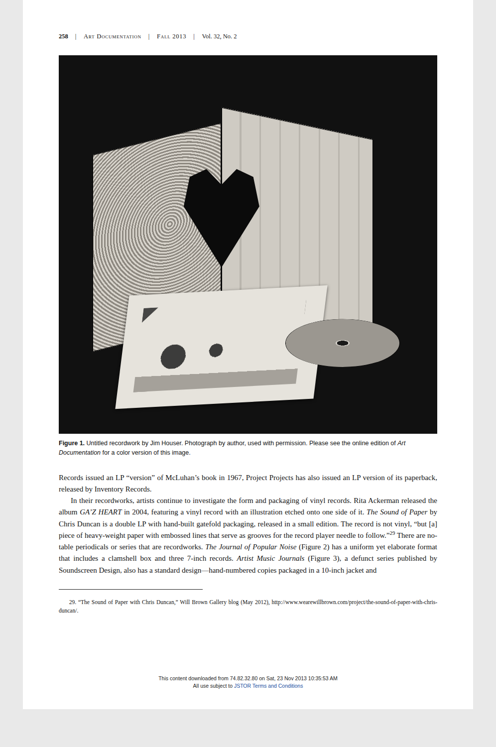258|Art Documentation|Fall 2013|Vol. 32, No. 2
Figure 1. Untitled recordwork by Jim Houser. Photograph by author, used with permission. Please see the online edition of Art Documentation for a color version of this image.
Records issued an LP “version” of McLuhan’s book in 1967, Project Projects has also issued an LP version of its paperback, released by Inventory Records.
In their recordworks, artists continue to investigate the form and packaging of vinyl records. Rita Ackerman released the album GA’Z HEART in 2004, featuring a vinyl record with an illustration etched onto one side of it. The Sound of Paper by Chris Duncan is a double LP with hand-built gatefold packaging, released in a small edition. The record is not vinyl, “but [a] piece of heavy-weight paper with embossed lines that serve as grooves for the record player needle to follow.”29 There are notable periodicals or series that are recordworks. The Journal of Popular Noise (Figure 2) has a uniform yet elaborate format that includes a clamshell box and three 7-inch records. Artist Music Journals (Figure 3), a defunct series published by Soundscreen Design, also has a standard design—hand-numbered copies packaged in a 10-inch jacket and
29. “The Sound of Paper with Chris Duncan,” Will Brown Gallery blog (May 2012), http://www.wearewillbrown.com/project/the-sound-of-paper-with-chris-duncan/.
This content downloaded from 74.82.32.80 on Sat, 23 Nov 2013 10:35:53 AM
All use subject to JSTOR Terms and Conditions